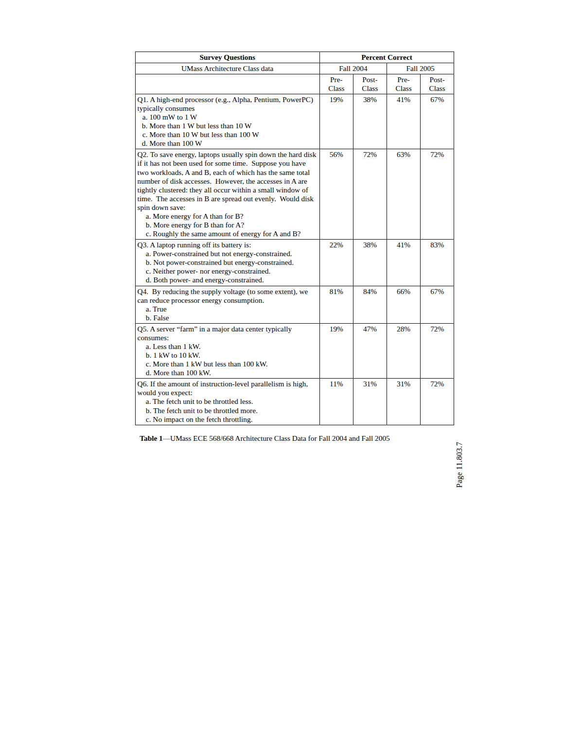| Survey Questions | Percent Correct |
| --- | --- |
| UMass Architecture Class data | Fall 2004 | Fall 2005 |
| | Pre- Class | Post- Class | Pre- Class | Post- Class |
| Q1. A high-end processor (e.g., Alpha, Pentium, PowerPC) typically consumes 100 mW to 1 W More than 1 W but less than 10 W More than 10 W but less than 100 W More than 100 W | 19% | 38% | 41% | 67% |
| Q2. To save energy, laptops usually spin down the hard disk if it has not been used for some time. Suppose you have two workloads, A and B, each of which has the same total number of disk accesses. However, the accesses in A are tightly clustered: they all occur within a small window of time. The accesses in B are spread out evenly. Would disk spin down save: a. More energy for A than for B? b. More energy for B than for A? c. Roughly the same amount of energy for A and B? | 56% | 72% | 63% | 72% |
| Q3. A laptop running off its battery is: a. Power-constrained but not energy-constrained. b. Not power-constrained but energy-constrained. c. Neither power- nor energy-constrained. d. Both power- and energy-constrained. | 22% | 38% | 41% | 83% |
| Q4. By reducing the supply voltage (to some extent), we can reduce processor energy consumption. a. True b. False | 81% | 84% | 66% | 67% |
| Q5. A server “farm” in a major data center typically consumes: a. Less than 1 kW. b. 1 kW to 10 kW. c. More than 1 kW but less than 100 kW. d. More than 100 kW. | 19% | 47% | 28% | 72% |
| Q6. If the amount of instruction-level parallelism is high, would you expect: a. The fetch unit to be throttled less. b. The fetch unit to be throttled more. c. No impact on the fetch throttling. | 11% | 31% | 31% | 72% |
Table 1—UMass ECE 568/668 Architecture Class Data for Fall 2004 and Fall 2005
Page 11.803.7